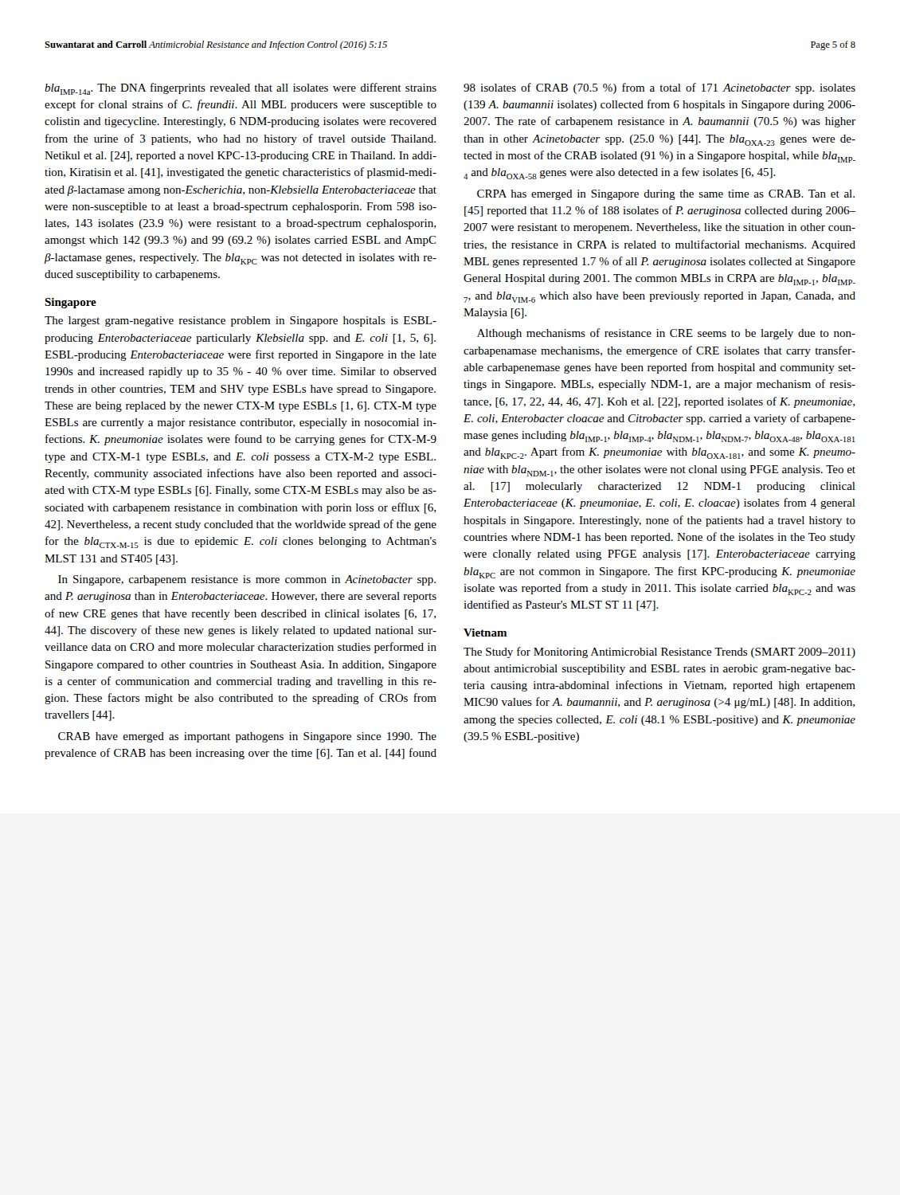Suwantarat and Carroll Antimicrobial Resistance and Infection Control (2016) 5:15
Page 5 of 8
blaIMP-14a. The DNA fingerprints revealed that all isolates were different strains except for clonal strains of C. freundii. All MBL producers were susceptible to colistin and tigecycline. Interestingly, 6 NDM-producing isolates were recovered from the urine of 3 patients, who had no history of travel outside Thailand. Netikul et al. [24], reported a novel KPC-13-producing CRE in Thailand. In addition, Kiratisin et al. [41], investigated the genetic characteristics of plasmid-mediated β-lactamase among non-Escherichia, non-Klebsiella Enterobacteriaceae that were non-susceptible to at least a broad-spectrum cephalosporin. From 598 isolates, 143 isolates (23.9 %) were resistant to a broad-spectrum cephalosporin, amongst which 142 (99.3 %) and 99 (69.2 %) isolates carried ESBL and AmpC β-lactamase genes, respectively. The blaKPC was not detected in isolates with reduced susceptibility to carbapenems.
Singapore
The largest gram-negative resistance problem in Singapore hospitals is ESBL-producing Enterobacteriaceae particularly Klebsiella spp. and E. coli [1, 5, 6]. ESBL-producing Enterobacteriaceae were first reported in Singapore in the late 1990s and increased rapidly up to 35 % - 40 % over time. Similar to observed trends in other countries, TEM and SHV type ESBLs have spread to Singapore. These are being replaced by the newer CTX-M type ESBLs [1, 6]. CTX-M type ESBLs are currently a major resistance contributor, especially in nosocomial infections. K. pneumoniae isolates were found to be carrying genes for CTX-M-9 type and CTX-M-1 type ESBLs, and E. coli possess a CTX-M-2 type ESBL. Recently, community associated infections have also been reported and associated with CTX-M type ESBLs [6]. Finally, some CTX-M ESBLs may also be associated with carbapenem resistance in combination with porin loss or efflux [6, 42]. Nevertheless, a recent study concluded that the worldwide spread of the gene for the blaCTX-M-15 is due to epidemic E. coli clones belonging to Achtman's MLST 131 and ST405 [43].
In Singapore, carbapenem resistance is more common in Acinetobacter spp. and P. aeruginosa than in Enterobacteriaceae. However, there are several reports of new CRE genes that have recently been described in clinical isolates [6, 17, 44]. The discovery of these new genes is likely related to updated national surveillance data on CRO and more molecular characterization studies performed in Singapore compared to other countries in Southeast Asia. In addition, Singapore is a center of communication and commercial trading and travelling in this region. These factors might be also contributed to the spreading of CROs from travellers [44].
CRAB have emerged as important pathogens in Singapore since 1990. The prevalence of CRAB has been increasing over the time [6]. Tan et al. [44] found 98 isolates of CRAB (70.5 %) from a total of 171 Acinetobacter spp. isolates (139 A. baumannii isolates) collected from 6 hospitals in Singapore during 2006-2007. The rate of carbapenem resistance in A. baumannii (70.5 %) was higher than in other Acinetobacter spp. (25.0 %) [44]. The blaOXA-23 genes were detected in most of the CRAB isolated (91 %) in a Singapore hospital, while blaIMP-4 and blaOXA-58 genes were also detected in a few isolates [6, 45].
CRPA has emerged in Singapore during the same time as CRAB. Tan et al. [45] reported that 11.2 % of 188 isolates of P. aeruginosa collected during 2006–2007 were resistant to meropenem. Nevertheless, like the situation in other countries, the resistance in CRPA is related to multifactorial mechanisms. Acquired MBL genes represented 1.7 % of all P. aeruginosa isolates collected at Singapore General Hospital during 2001. The common MBLs in CRPA are blaIMP-1, blaIMP-7, and blaVIM-6 which also have been previously reported in Japan, Canada, and Malaysia [6].
Although mechanisms of resistance in CRE seems to be largely due to non-carbapenamase mechanisms, the emergence of CRE isolates that carry transferable carbapenemase genes have been reported from hospital and community settings in Singapore. MBLs, especially NDM-1, are a major mechanism of resistance, [6, 17, 22, 44, 46, 47]. Koh et al. [22], reported isolates of K. pneumoniae, E. coli, Enterobacter cloacae and Citrobacter spp. carried a variety of carbapenemase genes including blaIMP-1, blaIMP-4, blaNDM-1, blaNDM-7, blaOXA-48, blaOXA-181 and blaKPC-2. Apart from K. pneumoniae with blaOXA-181, and some K. pneumoniae with blaNDM-1, the other isolates were not clonal using PFGE analysis. Teo et al. [17] molecularly characterized 12 NDM-1 producing clinical Enterobacteriaceae (K. pneumoniae, E. coli, E. cloacae) isolates from 4 general hospitals in Singapore. Interestingly, none of the patients had a travel history to countries where NDM-1 has been reported. None of the isolates in the Teo study were clonally related using PFGE analysis [17]. Enterobacteriaceae carrying blaKPC are not common in Singapore. The first KPC-producing K. pneumoniae isolate was reported from a study in 2011. This isolate carried blaKPC-2 and was identified as Pasteur's MLST ST 11 [47].
Vietnam
The Study for Monitoring Antimicrobial Resistance Trends (SMART 2009–2011) about antimicrobial susceptibility and ESBL rates in aerobic gram-negative bacteria causing intra-abdominal infections in Vietnam, reported high ertapenem MIC90 values for A. baumannii, and P. aeruginosa (>4 μg/mL) [48]. In addition, among the species collected, E. coli (48.1 % ESBL-positive) and K. pneumoniae (39.5 % ESBL-positive)